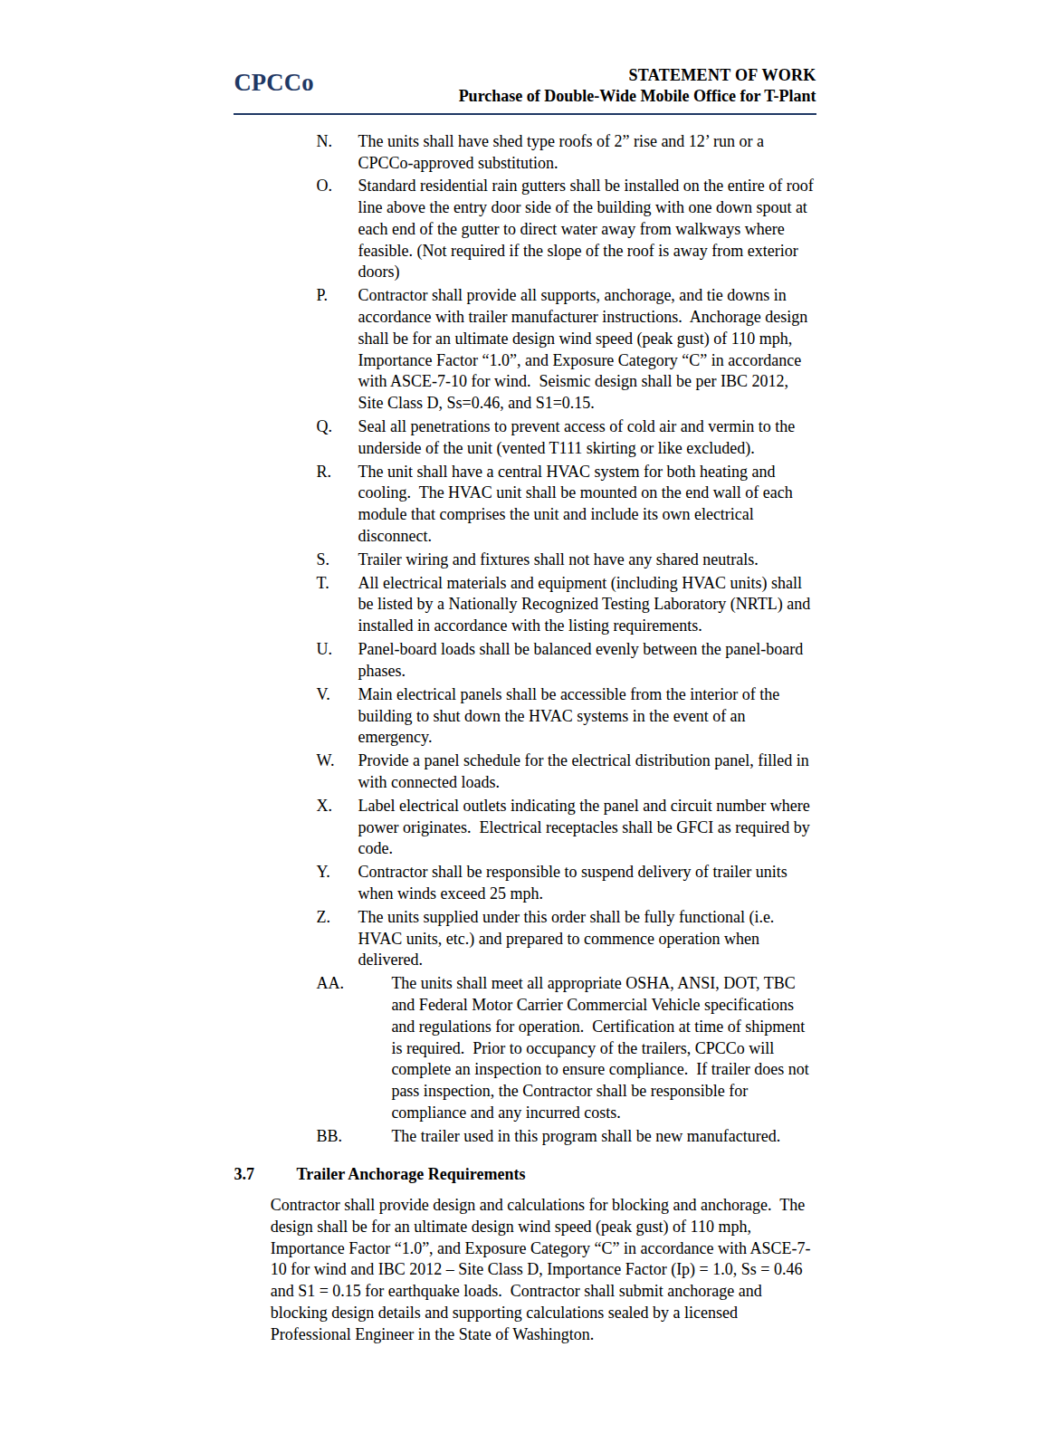CPCCo
STATEMENT OF WORK
Purchase of Double-Wide Mobile Office for T-Plant
N. The units shall have shed type roofs of 2” rise and 12’ run or a CPCCo-approved substitution.
O. Standard residential rain gutters shall be installed on the entire of roof line above the entry door side of the building with one down spout at each end of the gutter to direct water away from walkways where feasible. (Not required if the slope of the roof is away from exterior doors)
P. Contractor shall provide all supports, anchorage, and tie downs in accordance with trailer manufacturer instructions. Anchorage design shall be for an ultimate design wind speed (peak gust) of 110 mph, Importance Factor “1.0”, and Exposure Category “C” in accordance with ASCE-7-10 for wind. Seismic design shall be per IBC 2012, Site Class D, Ss=0.46, and S1=0.15.
Q. Seal all penetrations to prevent access of cold air and vermin to the underside of the unit (vented T111 skirting or like excluded).
R. The unit shall have a central HVAC system for both heating and cooling. The HVAC unit shall be mounted on the end wall of each module that comprises the unit and include its own electrical disconnect.
S. Trailer wiring and fixtures shall not have any shared neutrals.
T. All electrical materials and equipment (including HVAC units) shall be listed by a Nationally Recognized Testing Laboratory (NRTL) and installed in accordance with the listing requirements.
U. Panel-board loads shall be balanced evenly between the panel-board phases.
V. Main electrical panels shall be accessible from the interior of the building to shut down the HVAC systems in the event of an emergency.
W. Provide a panel schedule for the electrical distribution panel, filled in with connected loads.
X. Label electrical outlets indicating the panel and circuit number where power originates. Electrical receptacles shall be GFCI as required by code.
Y. Contractor shall be responsible to suspend delivery of trailer units when winds exceed 25 mph.
Z. The units supplied under this order shall be fully functional (i.e. HVAC units, etc.) and prepared to commence operation when delivered.
AA. The units shall meet all appropriate OSHA, ANSI, DOT, TBC and Federal Motor Carrier Commercial Vehicle specifications and regulations for operation. Certification at time of shipment is required. Prior to occupancy of the trailers, CPCCo will complete an inspection to ensure compliance. If trailer does not pass inspection, the Contractor shall be responsible for compliance and any incurred costs.
BB. The trailer used in this program shall be new manufactured.
3.7 Trailer Anchorage Requirements
Contractor shall provide design and calculations for blocking and anchorage. The design shall be for an ultimate design wind speed (peak gust) of 110 mph, Importance Factor “1.0”, and Exposure Category “C” in accordance with ASCE-7-10 for wind and IBC 2012 – Site Class D, Importance Factor (Ip) = 1.0, Ss = 0.46 and S1 = 0.15 for earthquake loads. Contractor shall submit anchorage and blocking design details and supporting calculations sealed by a licensed Professional Engineer in the State of Washington.